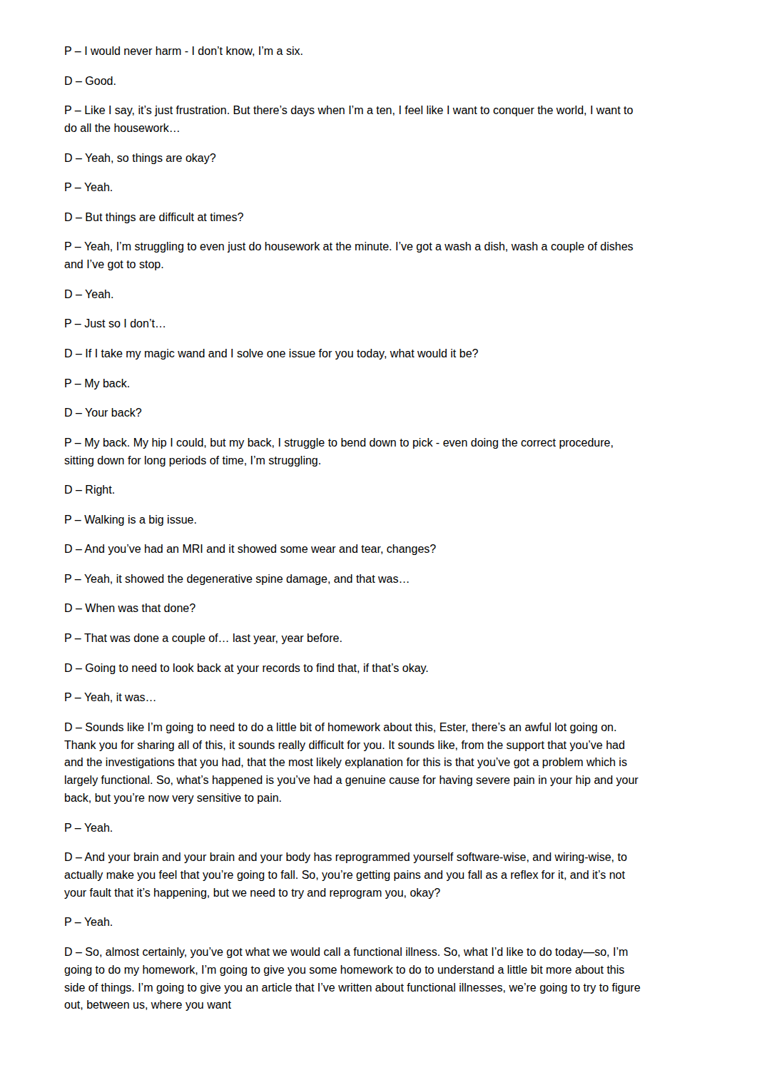P – I would never harm - I don’t know, I’m a six.
D – Good.
P – Like I say, it’s just frustration. But there’s days when I’m a ten, I feel like I want to conquer the world, I want to do all the housework…
D – Yeah, so things are okay?
P – Yeah.
D – But things are difficult at times?
P – Yeah, I’m struggling to even just do housework at the minute. I’ve got a wash a dish, wash a couple of dishes and I’ve got to stop.
D – Yeah.
P – Just so I don’t…
D – If I take my magic wand and I solve one issue for you today, what would it be?
P – My back.
D – Your back?
P – My back. My hip I could, but my back, I struggle to bend down to pick - even doing the correct procedure, sitting down for long periods of time, I’m struggling.
D – Right.
P – Walking is a big issue.
D – And you’ve had an MRI and it showed some wear and tear, changes?
P – Yeah, it showed the degenerative spine damage, and that was…
D – When was that done?
P – That was done a couple of… last year, year before.
D – Going to need to look back at your records to find that, if that’s okay.
P – Yeah, it was…
D – Sounds like I’m going to need to do a little bit of homework about this, Ester, there’s an awful lot going on. Thank you for sharing all of this, it sounds really difficult for you. It sounds like, from the support that you’ve had and the investigations that you had, that the most likely explanation for this is that you’ve got a problem which is largely functional. So, what’s happened is you’ve had a genuine cause for having severe pain in your hip and your back, but you’re now very sensitive to pain.
P – Yeah.
D – And your brain and your brain and your body has reprogrammed yourself software-wise, and wiring-wise, to actually make you feel that you’re going to fall. So, you’re getting pains and you fall as a reflex for it, and it’s not your fault that it’s happening, but we need to try and reprogram you, okay?
P – Yeah.
D – So, almost certainly, you’ve got what we would call a functional illness. So, what I’d like to do today—so, I’m going to do my homework, I’m going to give you some homework to do to understand a little bit more about this side of things. I’m going to give you an article that I’ve written about functional illnesses, we’re going to try to figure out, between us, where you want